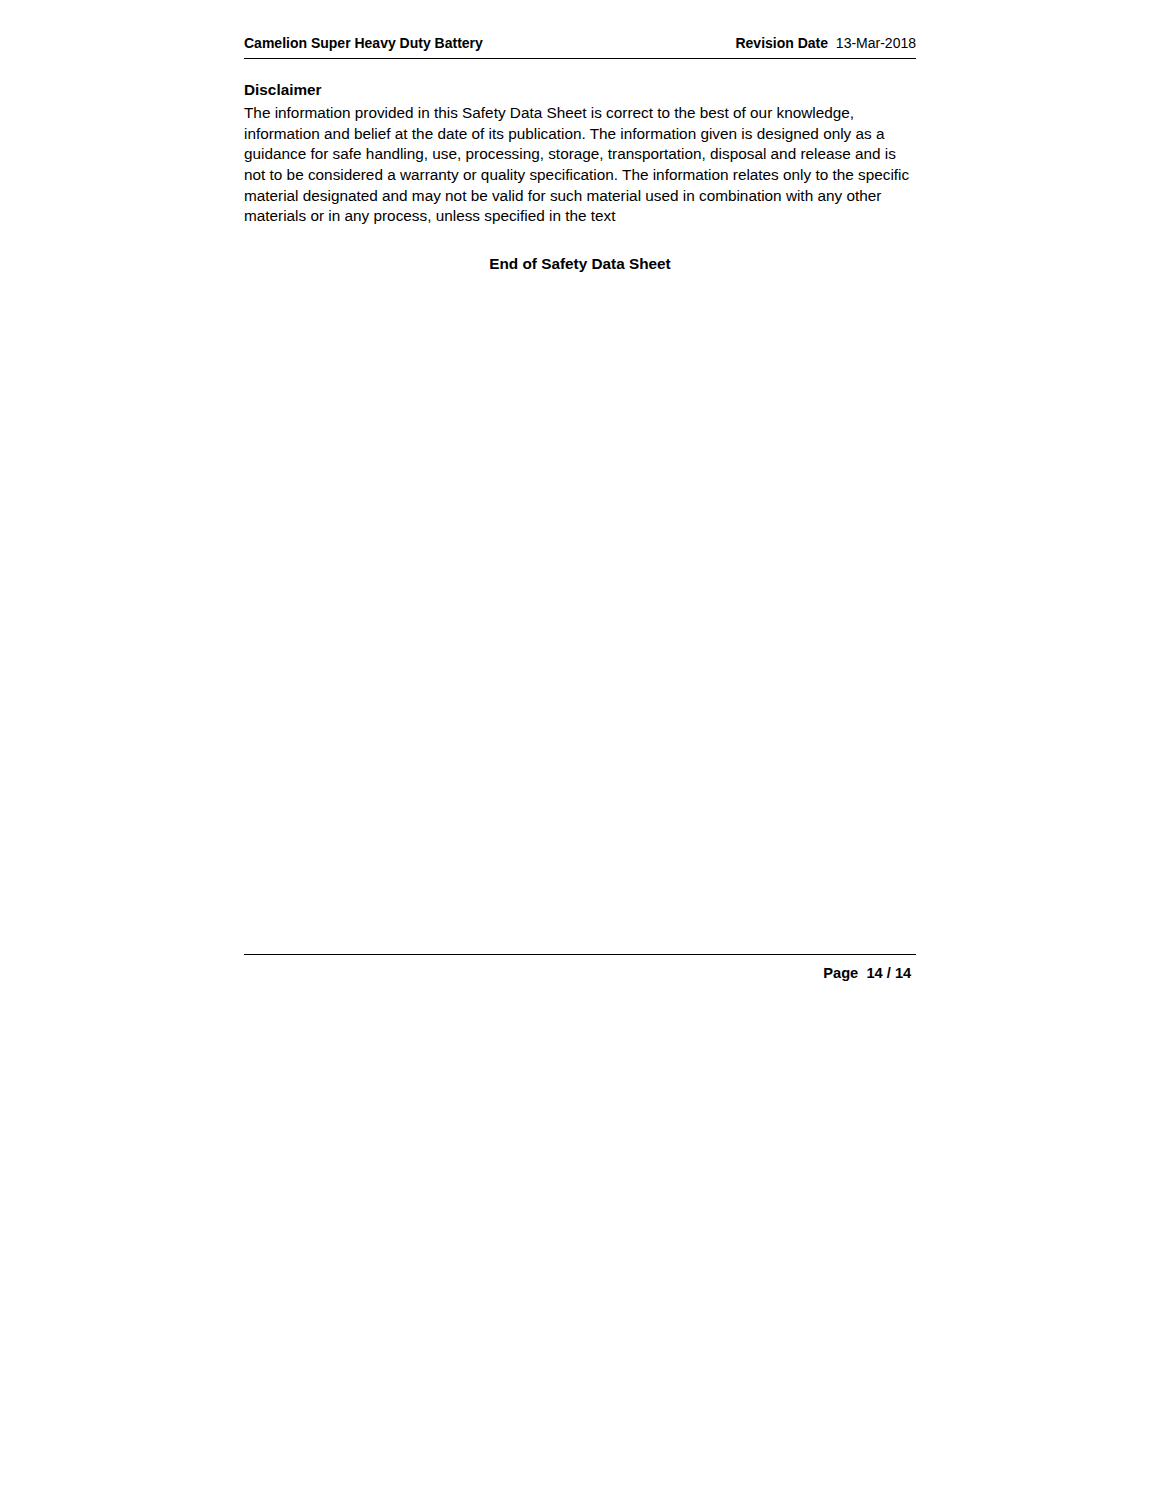Camelion Super Heavy Duty Battery
Revision Date 13-Mar-2018
Disclaimer
The information provided in this Safety Data Sheet is correct to the best of our knowledge, information and belief at the date of its publication. The information given is designed only as a guidance for safe handling, use, processing, storage, transportation, disposal and release and is not to be considered a warranty or quality specification. The information relates only to the specific material designated and may not be valid for such material used in combination with any other materials or in any process, unless specified in the text
End of Safety Data Sheet
Page 14 / 14